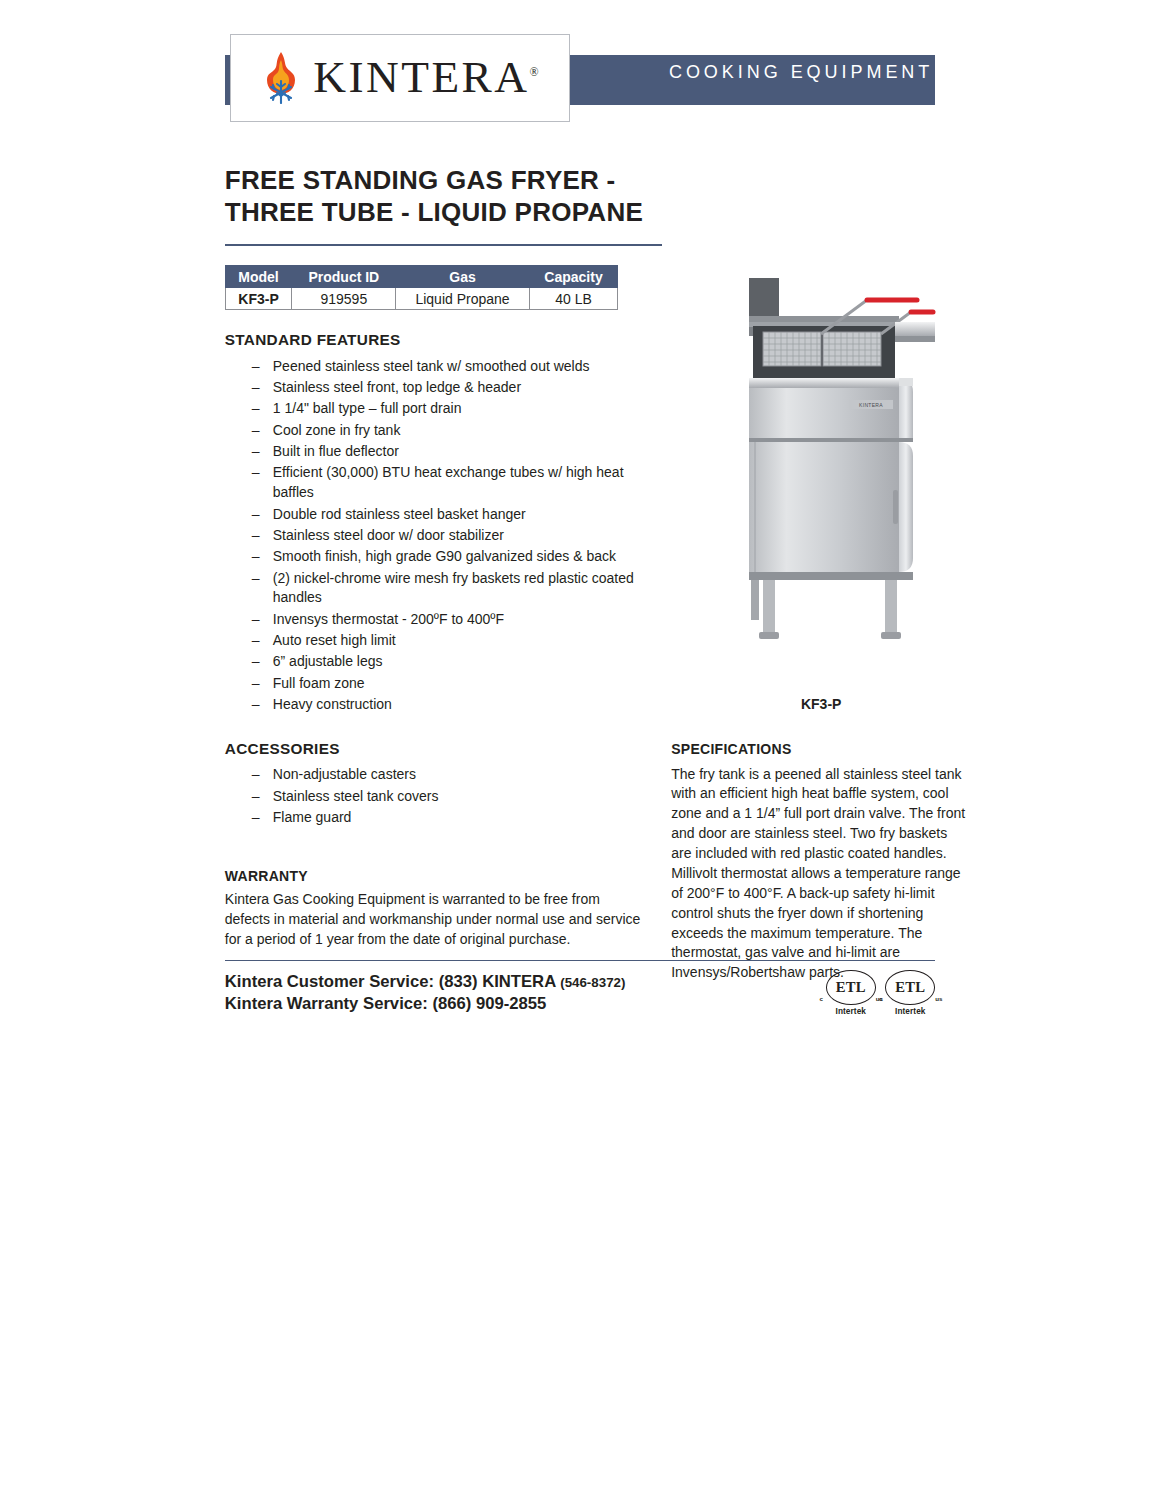KINTERA®
COOKING EQUIPMENT
Free Standing Gas Fryer -
Three Tube - Liquid Propane
| Model | Product ID | Gas | Capacity |
| --- | --- | --- | --- |
| KF3-P | 919595 | Liquid Propane | 40 LB |
Standard Features
Peened stainless steel tank w/ smoothed out welds
Stainless steel front, top ledge & header
1 1/4" ball type – full port drain
Cool zone in fry tank
Built in flue deflector
Efficient (30,000) BTU heat exchange tubes w/ high heat baffles
Double rod stainless steel basket hanger
Stainless steel door w/ door stabilizer
Smooth finish, high grade G90 galvanized sides & back
(2) nickel-chrome wire mesh fry baskets red plastic coated handles
Invensys thermostat - 200ºF to 400ºF
Auto reset high limit
6” adjustable legs
Full foam zone
Heavy construction
Accessories
Non-adjustable casters
Stainless steel tank covers
Flame guard
Warranty
Kintera Gas Cooking Equipment is warranted to be free from defects in material and workmanship under normal use and service for a period of 1 year from the date of original purchase.
KINTERA
KF3-P
Specifications
The fry tank is a peened all stainless steel tank with an efficient high heat baffle system, cool zone and a 1 1/4” full port drain valve. The front and door are stainless steel. Two fry baskets are included with red plastic coated handles. Millivolt thermostat allows a temperature range of 200°F to 400°F. A back-up safety hi-limit control shuts the fryer down if shortening exceeds the maximum temperature. The thermostat, gas valve and hi-limit are Invensys/Robertshaw parts.
Kintera Customer Service: (833) KINTERA (546-8372)
Kintera Warranty Service: (866) 909-2855
c ETLus
Intertek
c ETLus
Intertek